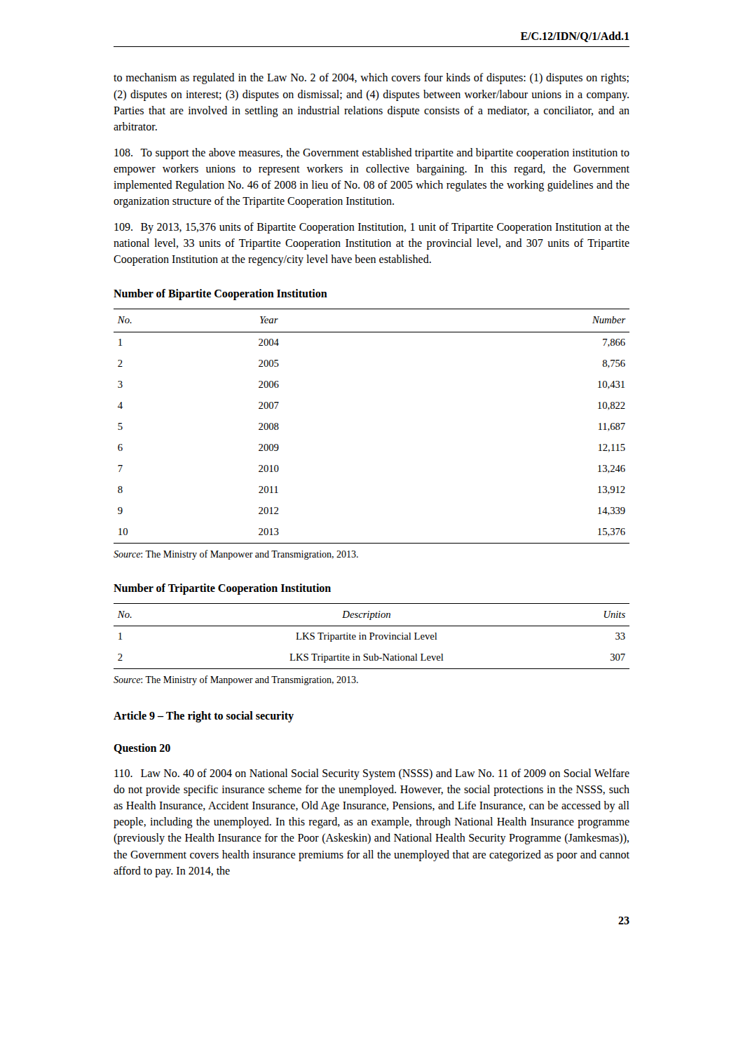E/C.12/IDN/Q/1/Add.1
to mechanism as regulated in the Law No. 2 of 2004, which covers four kinds of disputes: (1) disputes on rights; (2) disputes on interest; (3) disputes on dismissal; and (4) disputes between worker/labour unions in a company. Parties that are involved in settling an industrial relations dispute consists of a mediator, a conciliator, and an arbitrator.
108. To support the above measures, the Government established tripartite and bipartite cooperation institution to empower workers unions to represent workers in collective bargaining. In this regard, the Government implemented Regulation No. 46 of 2008 in lieu of No. 08 of 2005 which regulates the working guidelines and the organization structure of the Tripartite Cooperation Institution.
109. By 2013, 15,376 units of Bipartite Cooperation Institution, 1 unit of Tripartite Cooperation Institution at the national level, 33 units of Tripartite Cooperation Institution at the provincial level, and 307 units of Tripartite Cooperation Institution at the regency/city level have been established.
Number of Bipartite Cooperation Institution
| No. | Year | Number |
| --- | --- | --- |
| 1 | 2004 | 7,866 |
| 2 | 2005 | 8,756 |
| 3 | 2006 | 10,431 |
| 4 | 2007 | 10,822 |
| 5 | 2008 | 11,687 |
| 6 | 2009 | 12,115 |
| 7 | 2010 | 13,246 |
| 8 | 2011 | 13,912 |
| 9 | 2012 | 14,339 |
| 10 | 2013 | 15,376 |
Source: The Ministry of Manpower and Transmigration, 2013.
Number of Tripartite Cooperation Institution
| No. | Description | Units |
| --- | --- | --- |
| 1 | LKS Tripartite in Provincial Level | 33 |
| 2 | LKS Tripartite in Sub-National Level | 307 |
Source: The Ministry of Manpower and Transmigration, 2013.
Article 9 – The right to social security
Question 20
110. Law No. 40 of 2004 on National Social Security System (NSSS) and Law No. 11 of 2009 on Social Welfare do not provide specific insurance scheme for the unemployed. However, the social protections in the NSSS, such as Health Insurance, Accident Insurance, Old Age Insurance, Pensions, and Life Insurance, can be accessed by all people, including the unemployed. In this regard, as an example, through National Health Insurance programme (previously the Health Insurance for the Poor (Askeskin) and National Health Security Programme (Jamkesmas)), the Government covers health insurance premiums for all the unemployed that are categorized as poor and cannot afford to pay. In 2014, the
23